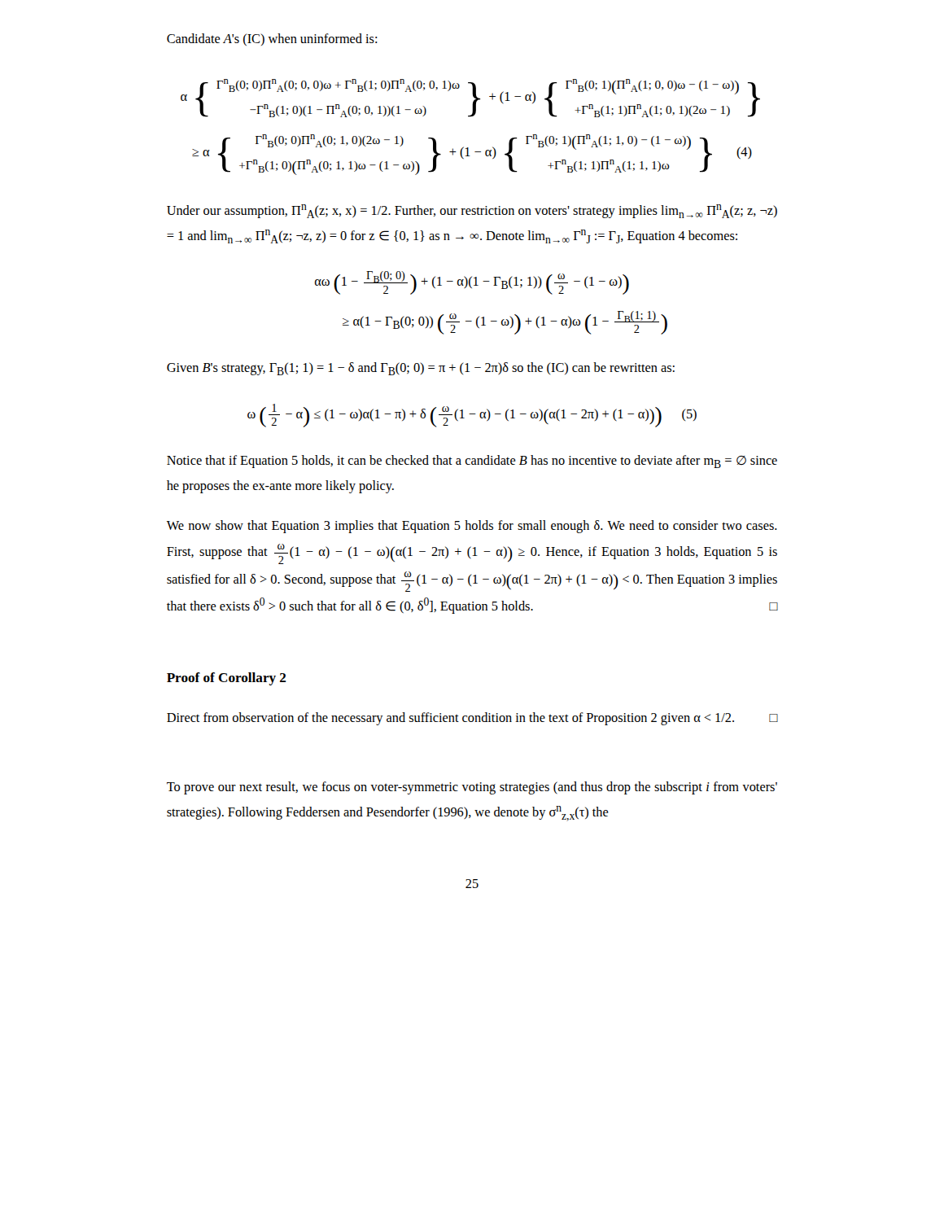Candidate A's (IC) when uninformed is:
α { ΓnB(0; 0)ΠnA(0; 0, 0)ω + ΓnB(1; 0)ΠnA(0; 0, 1)ω −ΓnB(1; 0)(1 − ΠnA(0; 0, 1))(1 − ω) } + (1 − α) { ΓnB(0; 1)(ΠnA(1; 0, 0)ω − (1 − ω)) +ΓnB(1; 1)ΠnA(1; 0, 1)(2ω − 1) }
≥ α { ΓnB(0; 0)ΠnA(0; 1, 0)(2ω − 1) +ΓnB(1; 0)(ΠnA(0; 1, 1)ω − (1 − ω)) } + (1 − α) { ΓnB(0; 1)(ΠnA(1; 1, 0) − (1 − ω)) +ΓnB(1; 1)ΠnA(1; 1, 1)ω } (4)
Under our assumption, ΠnA(z; x, x) = 1/2. Further, our restriction on voters' strategy implies limn→∞ ΠnA(z; z, ¬z) = 1 and limn→∞ ΠnA(z; ¬z, z) = 0 for z ∈ {0, 1} as n → ∞. Denote limn→∞ ΓnJ := ΓJ, Equation 4 becomes:
αω (1 − ΓB(0; 0) 2) + (1 − α)(1 − ΓB(1; 1)) (ω 2 − (1 − ω)) ≥ α(1 − ΓB(0; 0)) (ω 2 − (1 − ω)) + (1 − α)ω (1 − ΓB(1; 1) 2)
Given B's strategy, ΓB(1; 1) = 1 − δ and ΓB(0; 0) = π + (1 − 2π)δ so the (IC) can be rewritten as:
ω (12 − α) ≤ (1 − ω)α(1 − π) + δ (ω 2(1 − α) − (1 − ω)(α(1 − 2π) + (1 − α))) (5)
Notice that if Equation 5 holds, it can be checked that a candidate B has no incentive to deviate after mB = ∅ since he proposes the ex-ante more likely policy.
We now show that Equation 3 implies that Equation 5 holds for small enough δ. We need to consider two cases. First, suppose that ω 2(1 − α) − (1 − ω)(α(1 − 2π) + (1 − α)) ≥ 0. Hence, if Equation 3 holds, Equation 5 is satisfied for all δ > 0. Second, suppose that ω 2(1 − α) − (1 − ω)(α(1 − 2π) + (1 − α)) < 0. Then Equation 3 implies that there exists δ0 > 0 such that for all δ ∈ (0, δ0], Equation 5 holds. □
Proof of Corollary 2
Direct from observation of the necessary and sufficient condition in the text of Proposition 2 given α < 1/2. □
To prove our next result, we focus on voter-symmetric voting strategies (and thus drop the subscript i from voters' strategies). Following Feddersen and Pesendorfer (1996), we denote by σnz,x(τ) the
25